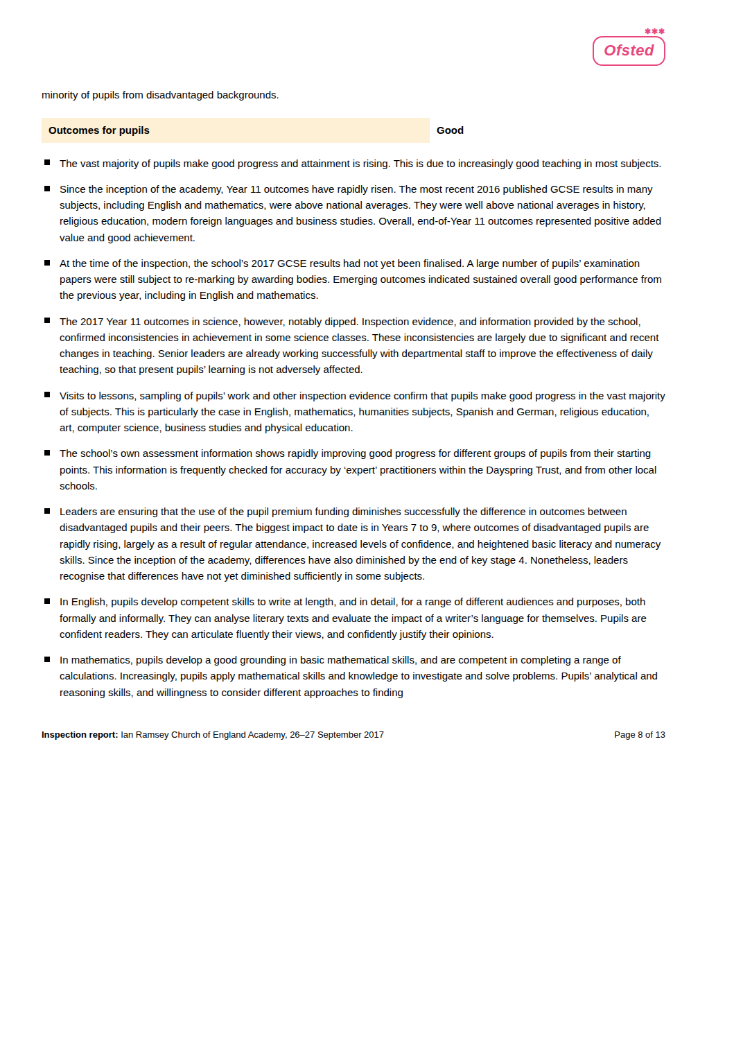✱✱✱ Ofsted
minority of pupils from disadvantaged backgrounds.
Outcomes for pupils
Good
The vast majority of pupils make good progress and attainment is rising. This is due to increasingly good teaching in most subjects.
Since the inception of the academy, Year 11 outcomes have rapidly risen. The most recent 2016 published GCSE results in many subjects, including English and mathematics, were above national averages. They were well above national averages in history, religious education, modern foreign languages and business studies. Overall, end-of-Year 11 outcomes represented positive added value and good achievement.
At the time of the inspection, the school’s 2017 GCSE results had not yet been finalised. A large number of pupils’ examination papers were still subject to re-marking by awarding bodies. Emerging outcomes indicated sustained overall good performance from the previous year, including in English and mathematics.
The 2017 Year 11 outcomes in science, however, notably dipped. Inspection evidence, and information provided by the school, confirmed inconsistencies in achievement in some science classes. These inconsistencies are largely due to significant and recent changes in teaching. Senior leaders are already working successfully with departmental staff to improve the effectiveness of daily teaching, so that present pupils’ learning is not adversely affected.
Visits to lessons, sampling of pupils’ work and other inspection evidence confirm that pupils make good progress in the vast majority of subjects. This is particularly the case in English, mathematics, humanities subjects, Spanish and German, religious education, art, computer science, business studies and physical education.
The school’s own assessment information shows rapidly improving good progress for different groups of pupils from their starting points. This information is frequently checked for accuracy by ‘expert’ practitioners within the Dayspring Trust, and from other local schools.
Leaders are ensuring that the use of the pupil premium funding diminishes successfully the difference in outcomes between disadvantaged pupils and their peers. The biggest impact to date is in Years 7 to 9, where outcomes of disadvantaged pupils are rapidly rising, largely as a result of regular attendance, increased levels of confidence, and heightened basic literacy and numeracy skills. Since the inception of the academy, differences have also diminished by the end of key stage 4. Nonetheless, leaders recognise that differences have not yet diminished sufficiently in some subjects.
In English, pupils develop competent skills to write at length, and in detail, for a range of different audiences and purposes, both formally and informally. They can analyse literary texts and evaluate the impact of a writer’s language for themselves. Pupils are confident readers. They can articulate fluently their views, and confidently justify their opinions.
In mathematics, pupils develop a good grounding in basic mathematical skills, and are competent in completing a range of calculations. Increasingly, pupils apply mathematical skills and knowledge to investigate and solve problems. Pupils’ analytical and reasoning skills, and willingness to consider different approaches to finding
Inspection report: Ian Ramsey Church of England Academy, 26–27 September 2017 Page 8 of 13